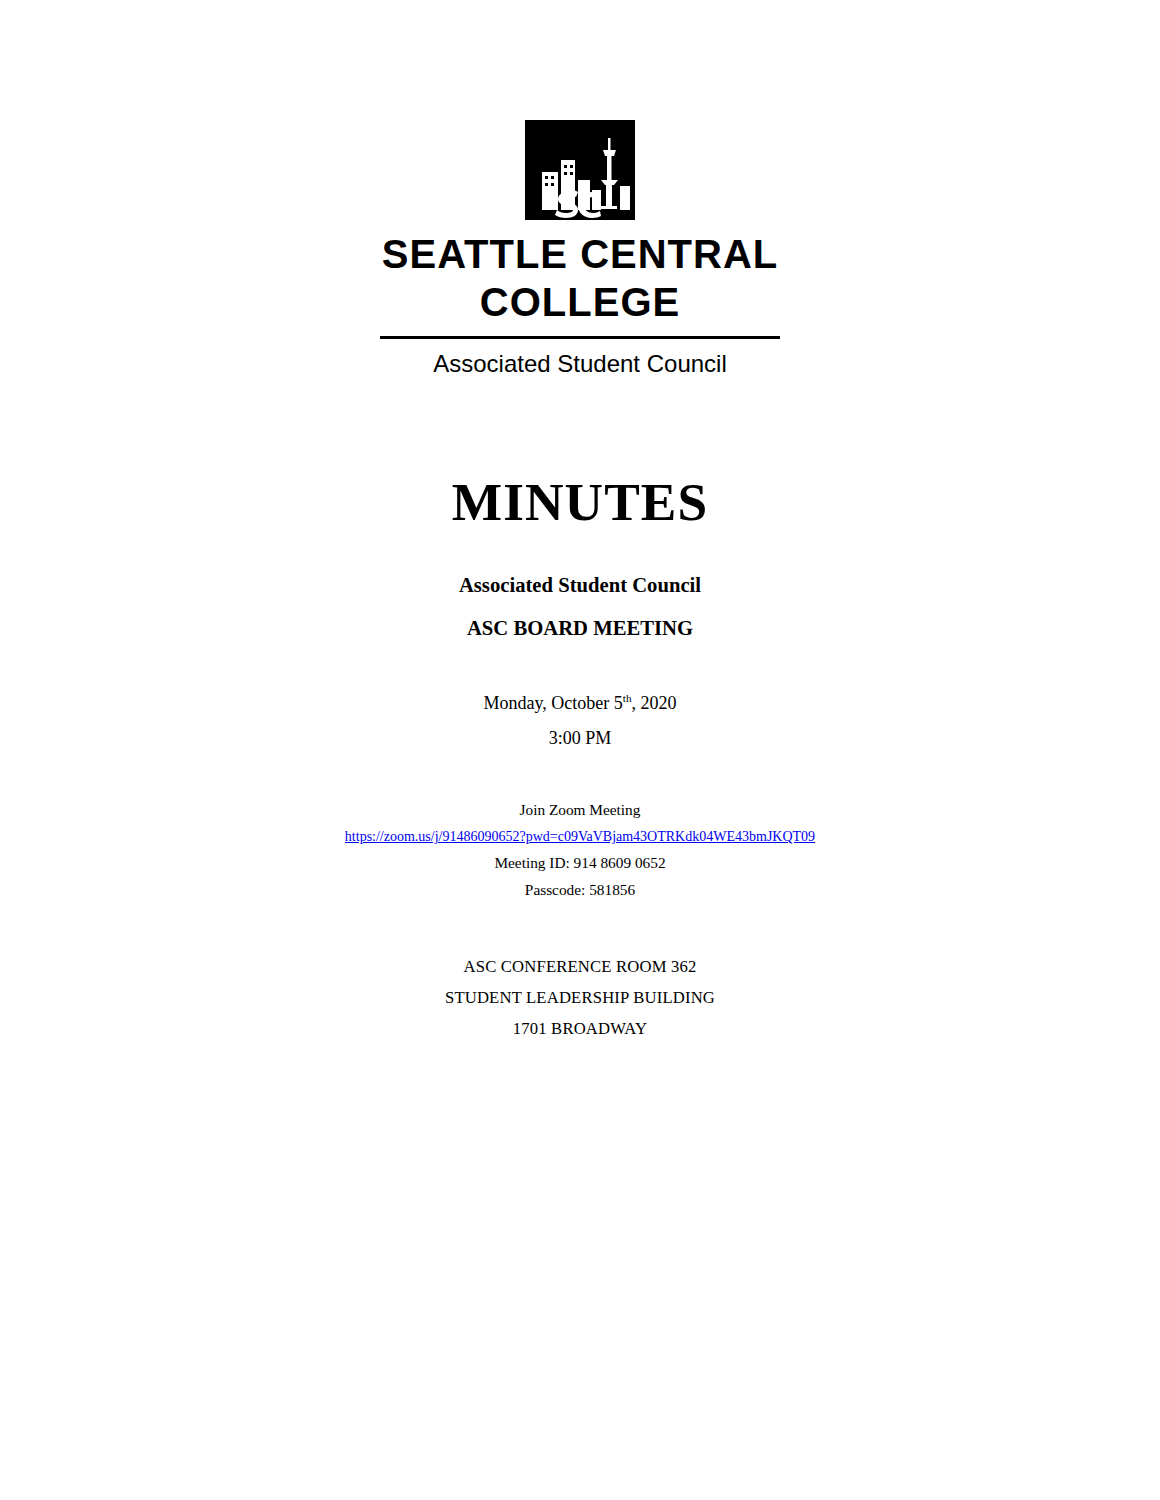SEATTLE CENTRAL COLLEGE Associated Student Council
MINUTES
Associated Student Council
ASC BOARD MEETING
Monday, October 5th, 2020
3:00 PM
Join Zoom Meeting
https://zoom.us/j/91486090652?pwd=c09VaVBjam43OTRKdk04WE43bmJKQT09
Meeting ID: 914 8609 0652
Passcode: 581856
ASC CONFERENCE ROOM 362
STUDENT LEADERSHIP BUILDING
1701 BROADWAY